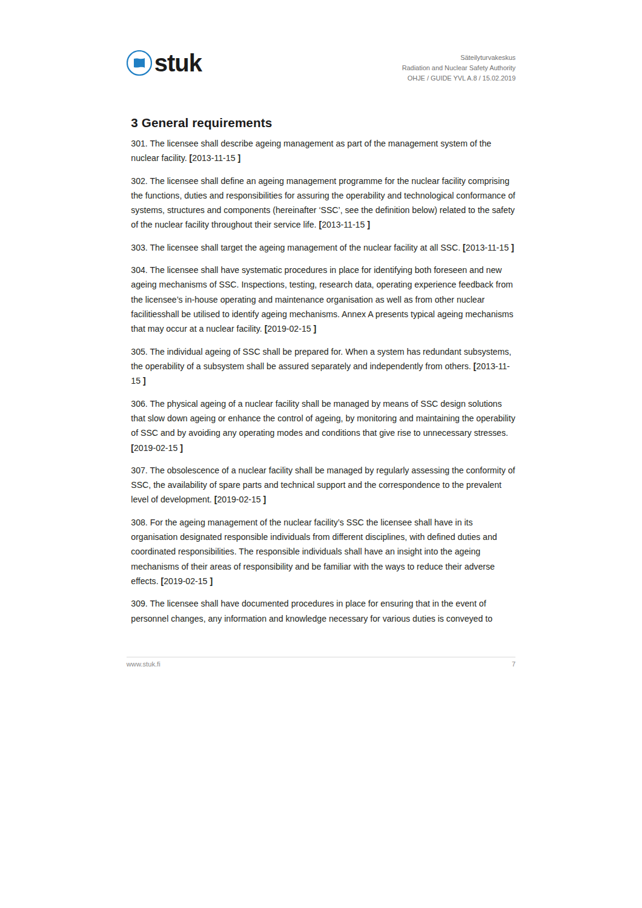stuk
Säteilyturvakeskus
Radiation and Nuclear Safety Authority
OHJE / GUIDE YVL A.8 / 15.02.2019
3 General requirements
301. The licensee shall describe ageing management as part of the management system of the nuclear facility. [2013-11-15 ]
302. The licensee shall define an ageing management programme for the nuclear facility comprising the functions, duties and responsibilities for assuring the operability and technological conformance of systems, structures and components (hereinafter ‘SSC’, see the definition below) related to the safety of the nuclear facility throughout their service life. [2013-11-15 ]
303. The licensee shall target the ageing management of the nuclear facility at all SSC. [2013-11-15 ]
304. The licensee shall have systematic procedures in place for identifying both foreseen and new ageing mechanisms of SSC. Inspections, testing, research data, operating experience feedback from the licensee’s in-house operating and maintenance organisation as well as from other nuclear facilitiesshall be utilised to identify ageing mechanisms. Annex A presents typical ageing mechanisms that may occur at a nuclear facility. [2019-02-15 ]
305. The individual ageing of SSC shall be prepared for. When a system has redundant subsystems, the operability of a subsystem shall be assured separately and independently from others. [2013-11-15 ]
306. The physical ageing of a nuclear facility shall be managed by means of SSC design solutions that slow down ageing or enhance the control of ageing, by monitoring and maintaining the operability of SSC and by avoiding any operating modes and conditions that give rise to unnecessary stresses. [2019-02-15 ]
307. The obsolescence of a nuclear facility shall be managed by regularly assessing the conformity of SSC, the availability of spare parts and technical support and the correspondence to the prevalent level of development. [2019-02-15 ]
308. For the ageing management of the nuclear facility’s SSC the licensee shall have in its organisation designated responsible individuals from different disciplines, with defined duties and coordinated responsibilities. The responsible individuals shall have an insight into the ageing mechanisms of their areas of responsibility and be familiar with the ways to reduce their adverse effects. [2019-02-15 ]
309. The licensee shall have documented procedures in place for ensuring that in the event of personnel changes, any information and knowledge necessary for various duties is conveyed to
www.stuk.fi 7